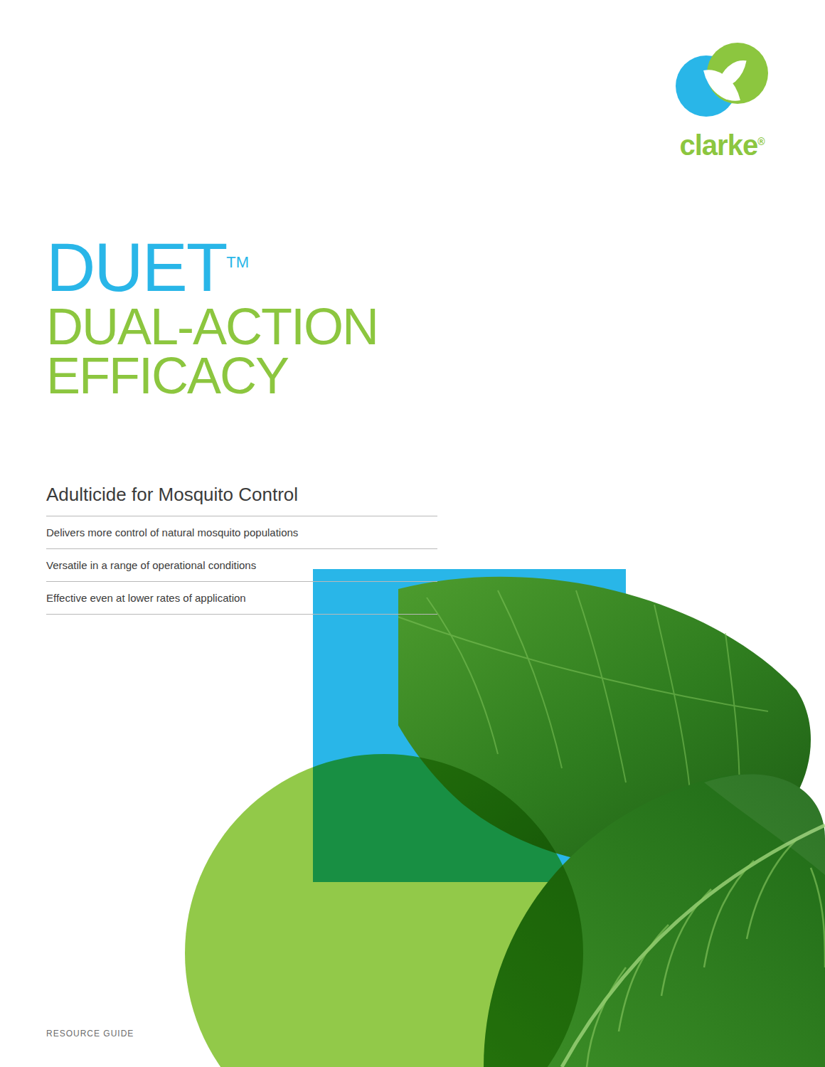clarke®
DUETTM DUAL-ACTION EFFICACY
Adulticide for Mosquito Control
Delivers more control of natural mosquito populations
Versatile in a range of operational conditions
Effective even at lower rates of application
RESOURCE GUIDE